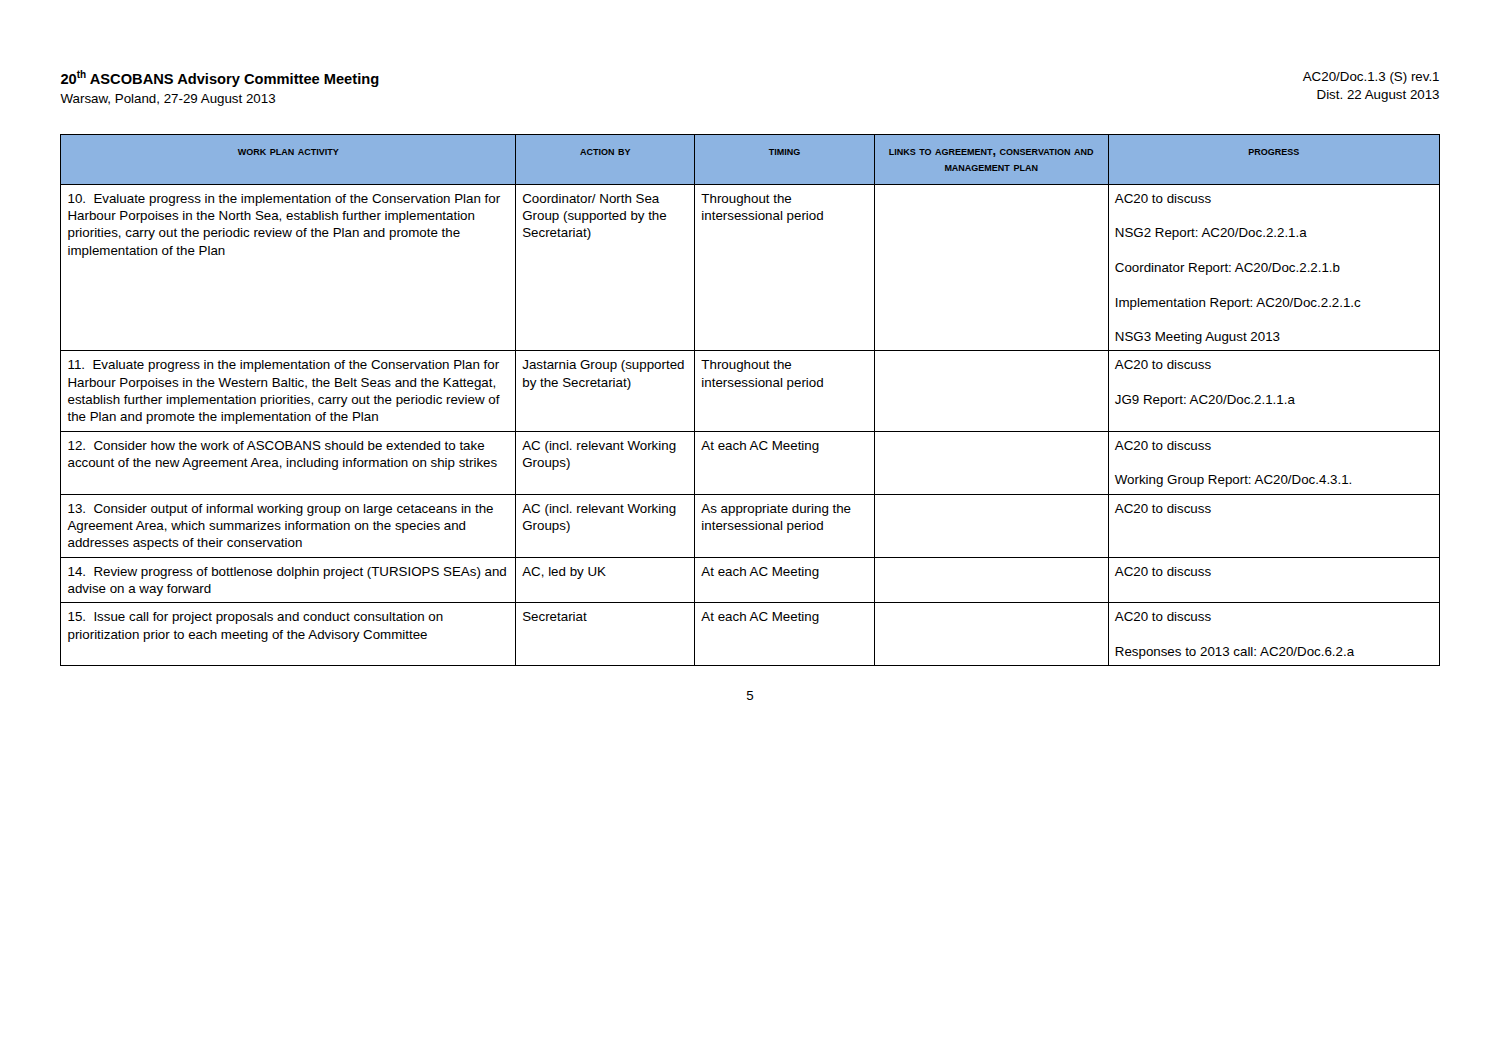20th ASCOBANS Advisory Committee Meeting
Warsaw, Poland, 27-29 August 2013
AC20/Doc.1.3 (S) rev.1
Dist. 22 August 2013
| Work Plan Activity | Action By | Timing | Links to Agreement, Conservation and Management Plan | Progress |
| --- | --- | --- | --- | --- |
| 10. Evaluate progress in the implementation of the Conservation Plan for Harbour Porpoises in the North Sea, establish further implementation priorities, carry out the periodic review of the Plan and promote the implementation of the Plan | Coordinator/ North Sea Group (supported by the Secretariat) | Throughout the intersessional period | | AC20 to discuss NSG2 Report: AC20/Doc.2.2.1.a Coordinator Report: AC20/Doc.2.2.1.b Implementation Report: AC20/Doc.2.2.1.c NSG3 Meeting August 2013 |
| 11. Evaluate progress in the implementation of the Conservation Plan for Harbour Porpoises in the Western Baltic, the Belt Seas and the Kattegat, establish further implementation priorities, carry out the periodic review of the Plan and promote the implementation of the Plan | Jastarnia Group (supported by the Secretariat) | Throughout the intersessional period | | AC20 to discuss JG9 Report: AC20/Doc.2.1.1.a |
| 12. Consider how the work of ASCOBANS should be extended to take account of the new Agreement Area, including information on ship strikes | AC (incl. relevant Working Groups) | At each AC Meeting | | AC20 to discuss Working Group Report: AC20/Doc.4.3.1. |
| 13. Consider output of informal working group on large cetaceans in the Agreement Area, which summarizes information on the species and addresses aspects of their conservation | AC (incl. relevant Working Groups) | As appropriate during the intersessional period | | AC20 to discuss |
| 14. Review progress of bottlenose dolphin project (TURSIOPS SEAs) and advise on a way forward | AC, led by UK | At each AC Meeting | | AC20 to discuss |
| 15. Issue call for project proposals and conduct consultation on prioritization prior to each meeting of the Advisory Committee | Secretariat | At each AC Meeting | | AC20 to discuss Responses to 2013 call: AC20/Doc.6.2.a |
5